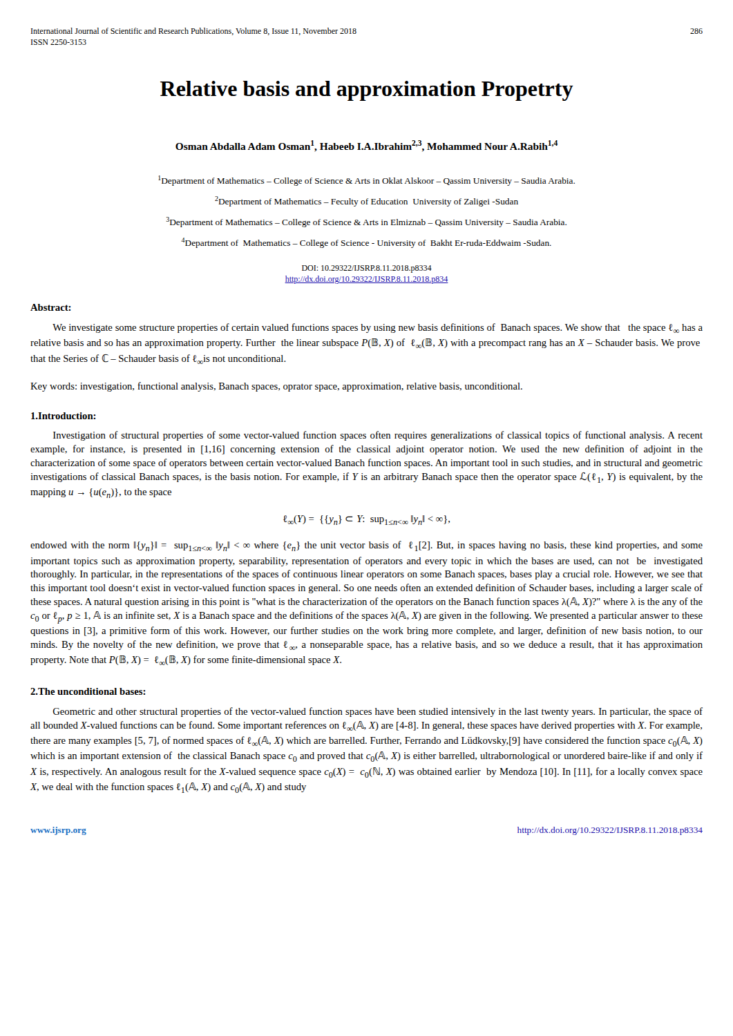International Journal of Scientific and Research Publications, Volume 8, Issue 11, November 2018
ISSN 2250-3153
286
Relative basis and approximation Propetrty
Osman Abdalla Adam Osman1, Habeeb I.A.Ibrahim2,3, Mohammed Nour A.Rabih1,4
1Department of Mathematics – College of Science & Arts in Oklat Alskoor – Qassim University – Saudia Arabia.
2Department of Mathematics – Feculty of Education University of Zaligei -Sudan
3Department of Mathematics – College of Science & Arts in Elmiznab – Qassim University – Saudia Arabia.
4Department of Mathematics – College of Science - University of Bakht Er-ruda-Eddwaim -Sudan.
DOI: 10.29322/IJSRP.8.11.2018.p8334
http://dx.doi.org/10.29322/IJSRP.8.11.2018.p834
Abstract:
We investigate some structure properties of certain valued functions spaces by using new basis definitions of Banach spaces. We show that the space ℓ∞ has a relative basis and so has an approximation property. Further the linear subspace P(𝔹, X) of ℓ∞(𝔹, X) with a precompact rang has an X – Schauder basis. We prove that the Series of ℂ – Schauder basis of ℓ∞is not unconditional.
Key words: investigation, functional analysis, Banach spaces, oprator space, approximation, relative basis, unconditional.
1.Introduction:
Investigation of structural properties of some vector-valued function spaces often requires generalizations of classical topics of functional analysis. A recent example, for instance, is presented in [1,16] concerning extension of the classical adjoint operator notion. We used the new definition of adjoint in the characterization of some space of operators between certain vector-valued Banach function spaces. An important tool in such studies, and in structural and geometric investigations of classical Banach spaces, is the basis notion. For example, if Y is an arbitrary Banach space then the operator space ℒ(ℓ1, Y) is equivalent, by the mapping u → {u(en)}, to the space
ℓ∞(Y) = {{yn} ⊂ Y: sup1≤n<∞ ‖yn‖ < ∞},
endowed with the norm ‖{yn}‖ = sup1≤n<∞ ‖yn‖ < ∞ where {en} the unit vector basis of ℓ1[2]. But, in spaces having no basis, these kind properties, and some important topics such as approximation property, separability, representation of operators and every topic in which the bases are used, can not be investigated thoroughly. In particular, in the representations of the spaces of continuous linear operators on some Banach spaces, bases play a crucial role. However, we see that this important tool doesn‘t exist in vector-valued function spaces in general. So one needs often an extended definition of Schauder bases, including a larger scale of these spaces. A natural question arising in this point is "what is the characterization of the operators on the Banach function spaces λ(𝔸, X)?" where λ is the any of the c0 or ℓp, p ≥ 1, 𝔸 is an infinite set, X is a Banach space and the definitions of the spaces λ(𝔸, X) are given in the following. We presented a particular answer to these questions in [3], a primitive form of this work. However, our further studies on the work bring more complete, and larger, definition of new basis notion, to our minds. By the novelty of the new definition, we prove that ℓ∞, a nonseparable space, has a relative basis, and so we deduce a result, that it has approximation property. Note that P(𝔹, X) = ℓ∞(𝔹, X) for some finite-dimensional space X.
2.The unconditional bases:
Geometric and other structural properties of the vector-valued function spaces have been studied intensively in the last twenty years. In particular, the space of all bounded X-valued functions can be found. Some important references on ℓ∞(𝔸, X) are [4-8]. In general, these spaces have derived properties with X. For example, there are many examples [5, 7], of normed spaces of ℓ∞(𝔸, X) which are barrelled. Further, Ferrando and Lüdkovsky,[9] have considered the function space c0(𝔸, X) which is an important extension of the classical Banach space c0 and proved that c0(𝔸, X) is either barrelled, ultrabornological or unordered baire-like if and only if X is, respectively. An analogous result for the X-valued sequence space c0(X) = c0(ℕ, X) was obtained earlier by Mendoza [10]. In [11], for a locally convex space X, we deal with the function spaces ℓ1(𝔸, X) and c0(𝔸, X) and study
www.ijsrp.org
http://dx.doi.org/10.29322/IJSRP.8.11.2018.p8334